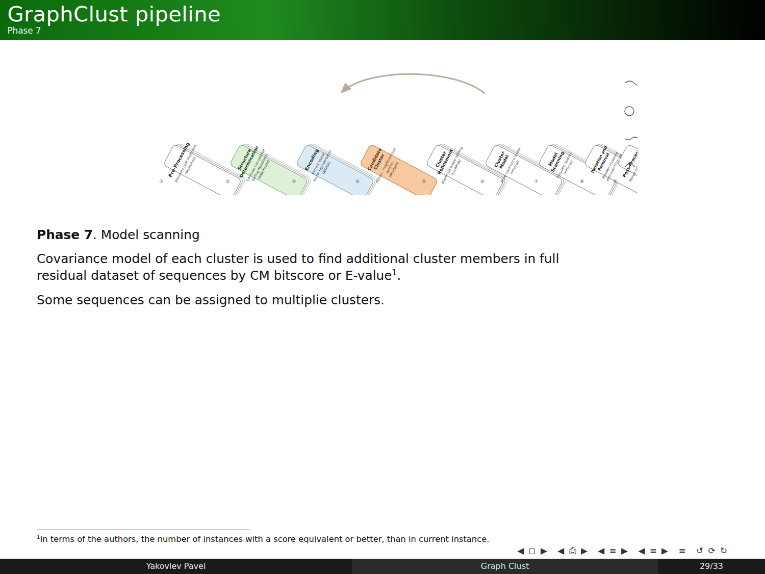GraphClust pipeline
Phase 7
Pre-Processing Eliminate near duplicates (BlastClust) ① Structure Determination Compute sub-optimal folding hypothesis (RNAshapes) ② Encoding Extract sparse vector representation (NSPDK) ③ Candidate Cluster Approx. neighbourhood queries (MinHash) ④ Cluster Refinement Alignment based refining (LocARNA) ⑤ Cluster Model Build covariance model (Infernal) ⑥ Model Scanning Populate clusters (Infernal) ⑦ Iteration and Removal Remove clustered elements from set ⑧ Post-Processing Merge redundant cluster ⑨
Phase 7. Model scanning
Covariance model of each cluster is used to find additional cluster members in full residual dataset of sequences by CM bitscore or E-value1.
Some sequences can be assigned to multiplie clusters.
1In terms of the authors, the number of instances with a score equivalent or better, than in current instance.
◀ ◻ ▶ ◀ ⎙ ▶ ◀ ≡ ▶ ◀ ≡ ▶ ≡ ↺ ⟳ ↻
Yakovlev Pavel
Graph Clust
29/33